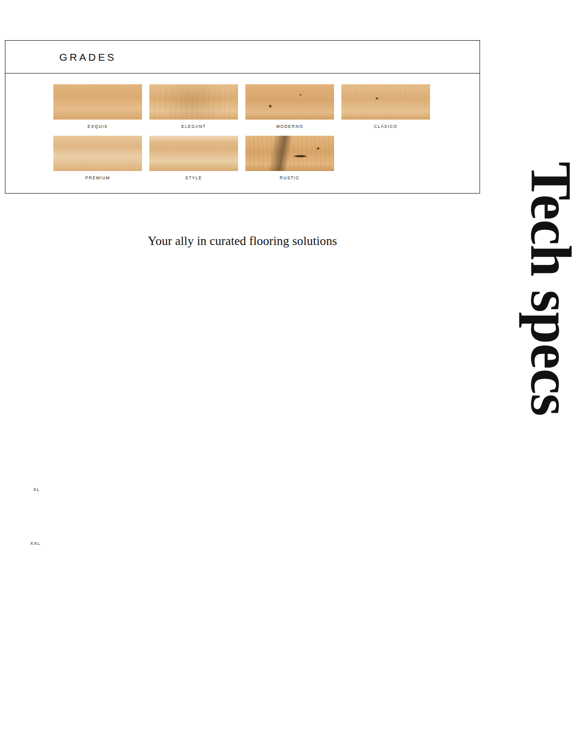Tech specs
Grades
Exquis
Elegant
Moderno
Clásico
Premium
Style
Rustic
Your ally in curated flooring solutions
XL
XXL